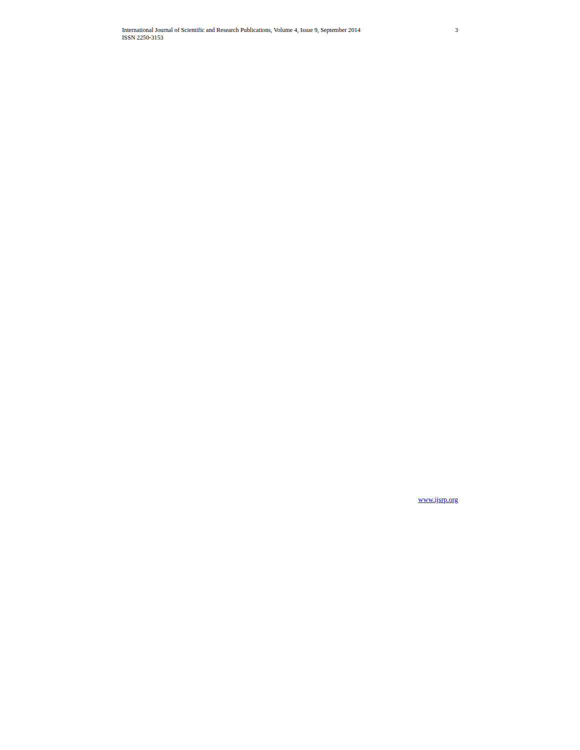International Journal of Scientific and Research Publications, Volume 4, Issue 9, September 2014
ISSN 2250-3153
3
www.ijsrp.org